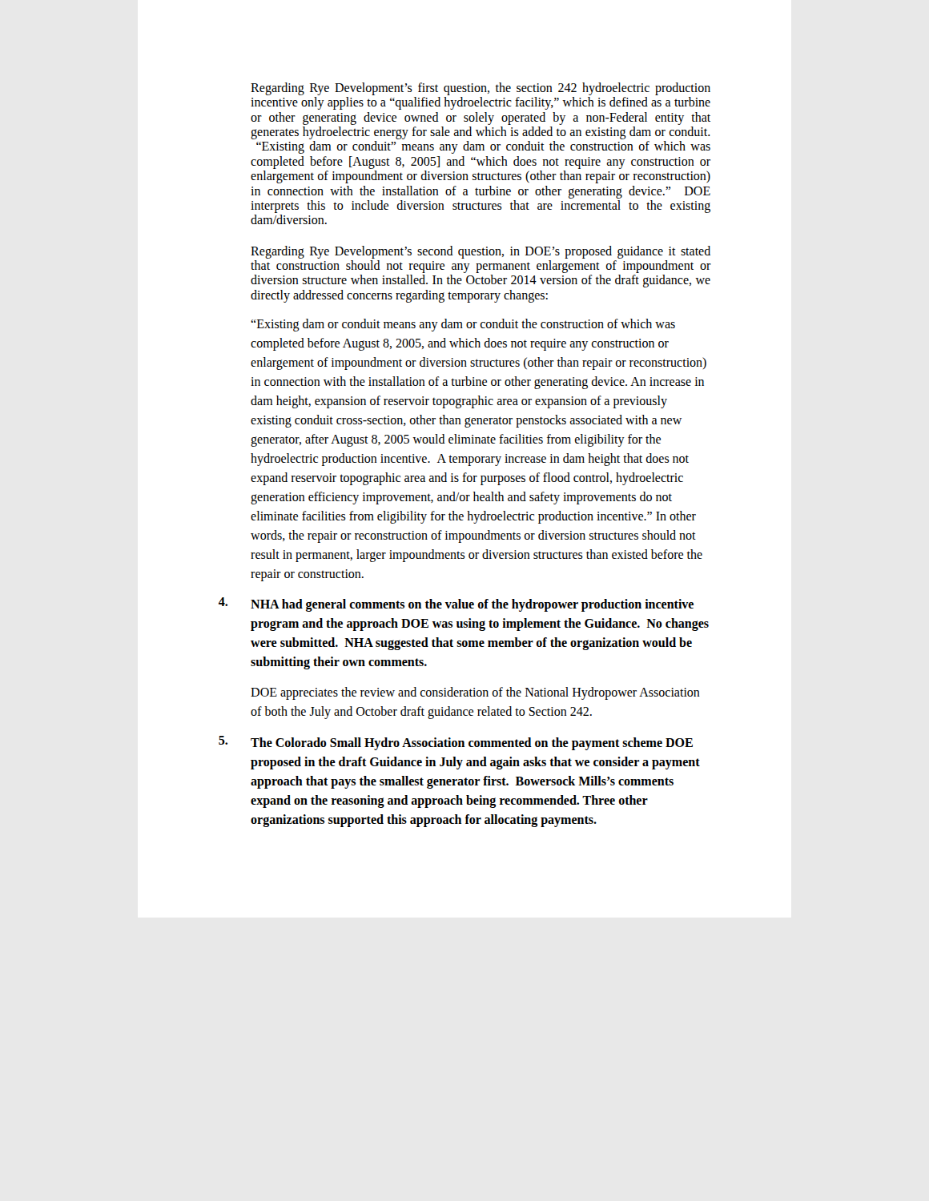Regarding Rye Development’s first question, the section 242 hydroelectric production incentive only applies to a “qualified hydroelectric facility,” which is defined as a turbine or other generating device owned or solely operated by a non-Federal entity that generates hydroelectric energy for sale and which is added to an existing dam or conduit. “Existing dam or conduit” means any dam or conduit the construction of which was completed before [August 8, 2005] and “which does not require any construction or enlargement of impoundment or diversion structures (other than repair or reconstruction) in connection with the installation of a turbine or other generating device.” DOE interprets this to include diversion structures that are incremental to the existing dam/diversion.
Regarding Rye Development’s second question, in DOE’s proposed guidance it stated that construction should not require any permanent enlargement of impoundment or diversion structure when installed. In the October 2014 version of the draft guidance, we directly addressed concerns regarding temporary changes:
“Existing dam or conduit means any dam or conduit the construction of which was completed before August 8, 2005, and which does not require any construction or enlargement of impoundment or diversion structures (other than repair or reconstruction) in connection with the installation of a turbine or other generating device. An increase in dam height, expansion of reservoir topographic area or expansion of a previously existing conduit cross-section, other than generator penstocks associated with a new generator, after August 8, 2005 would eliminate facilities from eligibility for the hydroelectric production incentive. A temporary increase in dam height that does not expand reservoir topographic area and is for purposes of flood control, hydroelectric generation efficiency improvement, and/or health and safety improvements do not eliminate facilities from eligibility for the hydroelectric production incentive.” In other words, the repair or reconstruction of impoundments or diversion structures should not result in permanent, larger impoundments or diversion structures than existed before the repair or construction.
NHA had general comments on the value of the hydropower production incentive program and the approach DOE was using to implement the Guidance. No changes were submitted. NHA suggested that some member of the organization would be submitting their own comments.
DOE appreciates the review and consideration of the National Hydropower Association of both the July and October draft guidance related to Section 242.
The Colorado Small Hydro Association commented on the payment scheme DOE proposed in the draft Guidance in July and again asks that we consider a payment approach that pays the smallest generator first. Bowersock Mills’s comments expand on the reasoning and approach being recommended. Three other organizations supported this approach for allocating payments.